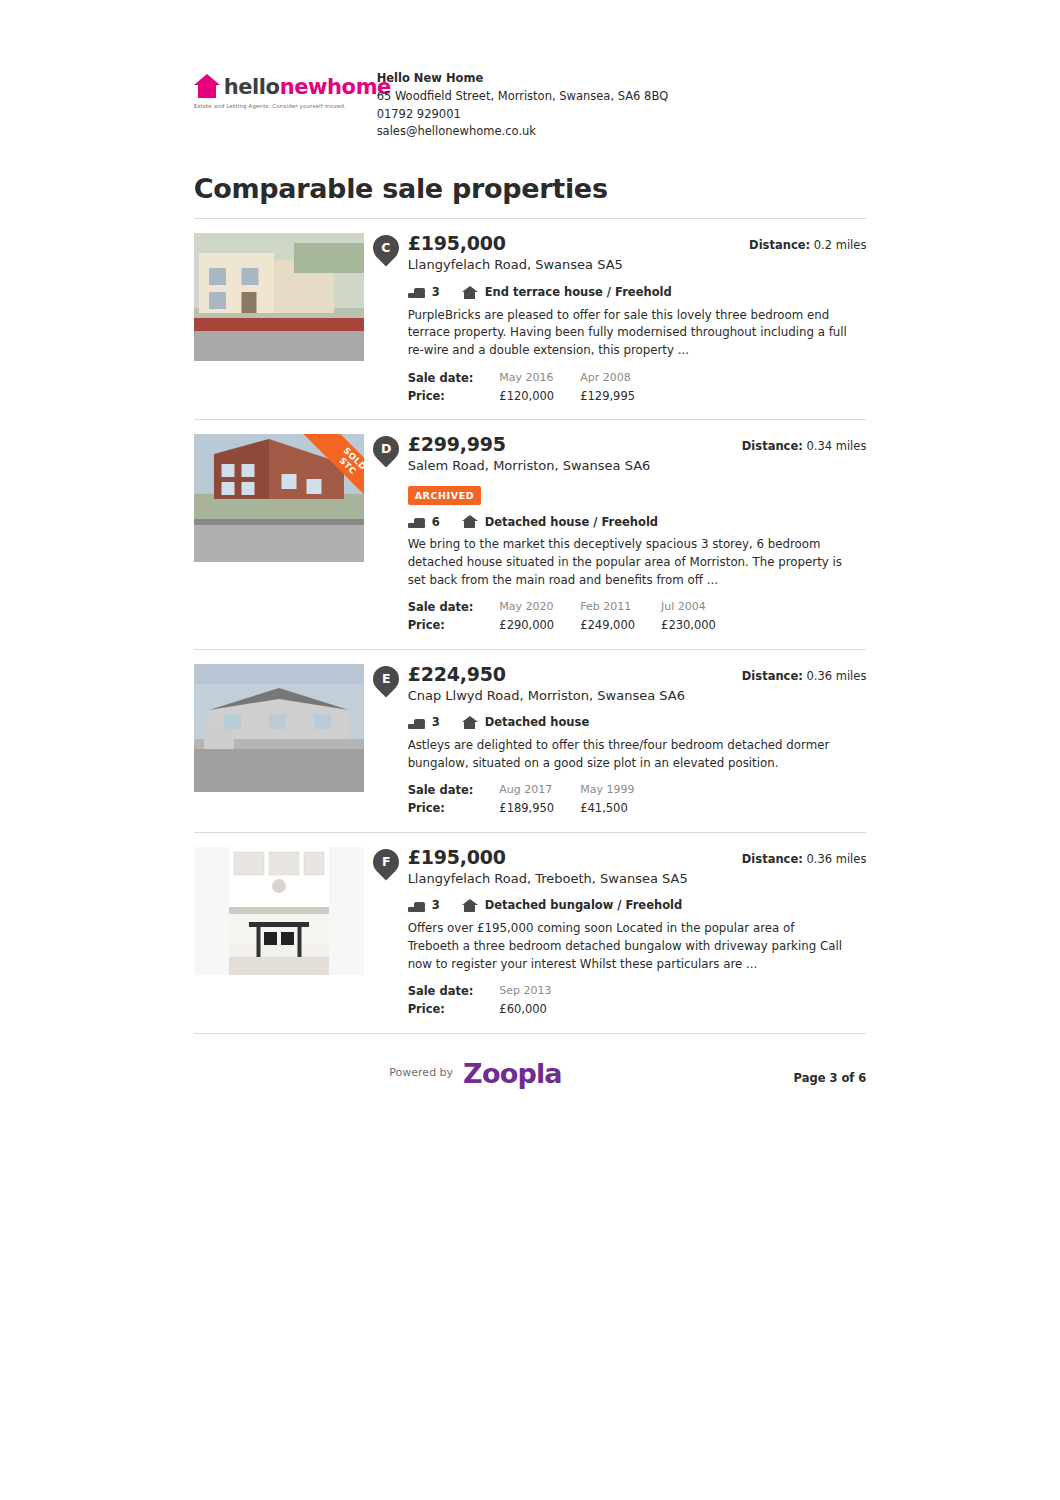hellonewhome
Estate and Letting Agents. Consider yourself moved.
Hello New Home
65 Woodfield Street, Morriston, Swansea, SA6 8BQ
01792 929001
sales@hellonewhome.co.uk
Comparable sale properties
C
£195,000
Llangyfelach Road, Swansea SA5
Distance: 0.2 miles
3 End terrace house / Freehold
PurpleBricks are pleased to offer for sale this lovely three bedroom end terrace property. Having been fully modernised throughout including a full re-wire and a double extension, this property ...
| Sale date: | May 2016 | Apr 2008 |
| Price: | £120,000 | £129,995 |
SOLD
STC
D
£299,995
Salem Road, Morriston, Swansea SA6 ARCHIVED
Distance: 0.34 miles
6 Detached house / Freehold
We bring to the market this deceptively spacious 3 storey, 6 bedroom detached house situated in the popular area of Morriston. The property is set back from the main road and benefits from off ...
| Sale date: | May 2020 | Feb 2011 | Jul 2004 |
| Price: | £290,000 | £249,000 | £230,000 |
E
£224,950
Cnap Llwyd Road, Morriston, Swansea SA6
Distance: 0.36 miles
3 Detached house
Astleys are delighted to offer this three/four bedroom detached dormer bungalow, situated on a good size plot in an elevated position.
| Sale date: | Aug 2017 | May 1999 |
| Price: | £189,950 | £41,500 |
F
£195,000
Llangyfelach Road, Treboeth, Swansea SA5
Distance: 0.36 miles
3 Detached bungalow / Freehold
Offers over £195,000 coming soon Located in the popular area of Treboeth a three bedroom detached bungalow with driveway parking Call now to register your interest Whilst these particulars are ...
| Sale date: | Sep 2013 |
| Price: | £60,000 |
Powered by Zoopla
Page 3 of 6